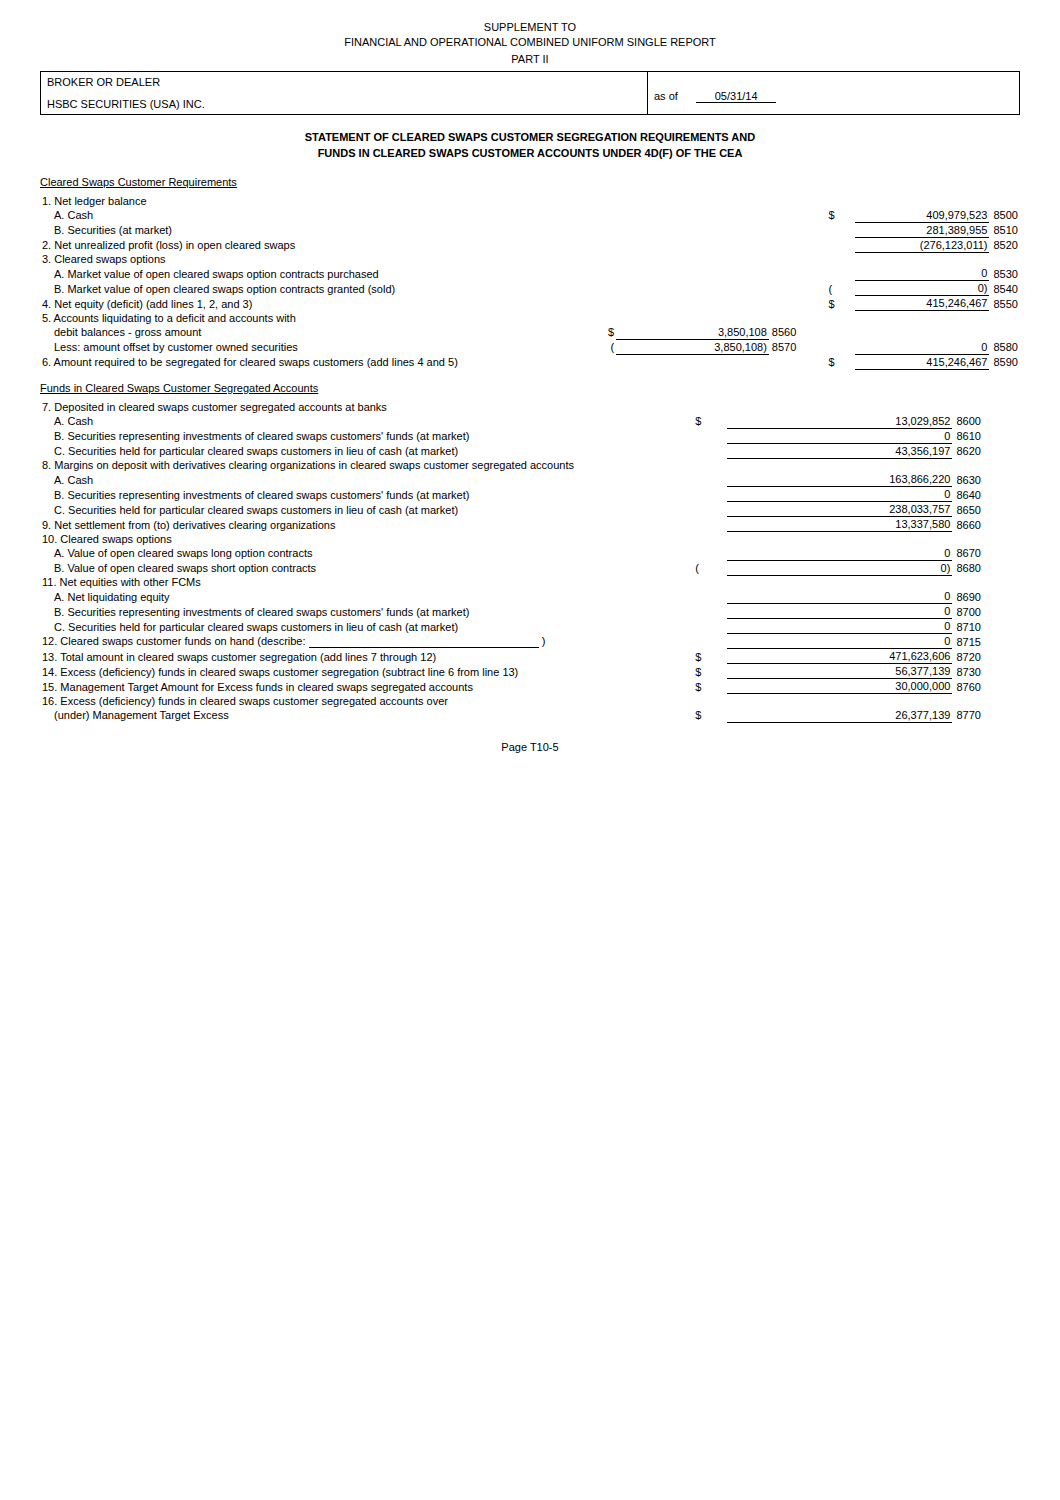SUPPLEMENT TO
FINANCIAL AND OPERATIONAL COMBINED UNIFORM SINGLE REPORT
PART II
| BROKER OR DEALER HSBC SECURITIES (USA) INC. | as of 05/31/14 |
STATEMENT OF CLEARED SWAPS CUSTOMER SEGREGATION REQUIREMENTS AND
FUNDS IN CLEARED SWAPS CUSTOMER ACCOUNTS UNDER 4D(F) OF THE CEA
Cleared Swaps Customer Requirements
| 1. Net ledger balance | | | | | | |
| A. Cash | | | | $ | 409,979,523 | 8500 |
| B. Securities (at market) | | | | | 281,389,955 | 8510 |
| 2. Net unrealized profit (loss) in open cleared swaps | | | | | (276,123,011) | 8520 |
| 3. Cleared swaps options | | | | | | |
| A. Market value of open cleared swaps option contracts purchased | | | | | 0 | 8530 |
| B. Market value of open cleared swaps option contracts granted (sold) | | | | ( | 0) | 8540 |
| 4. Net equity (deficit) (add lines 1, 2, and 3) | | | | $ | 415,246,467 | 8550 |
| 5. Accounts liquidating to a deficit and accounts with | | | | | | |
| debit balances - gross amount | $ | 3,850,108 | 8560 | | | |
| Less: amount offset by customer owned securities | ( | 3,850,108) | 8570 | | 0 | 8580 |
| 6. Amount required to be segregated for cleared swaps customers (add lines 4 and 5) | | | | $ | 415,246,467 | 8590 |
Funds in Cleared Swaps Customer Segregated Accounts
| 7. Deposited in cleared swaps customer segregated accounts at banks | | | |
| A. Cash | $ | 13,029,852 | 8600 |
| B. Securities representing investments of cleared swaps customers' funds (at market) | | 0 | 8610 |
| C. Securities held for particular cleared swaps customers in lieu of cash (at market) | | 43,356,197 | 8620 |
| 8. Margins on deposit with derivatives clearing organizations in cleared swaps customer segregated accounts | | | |
| A. Cash | | 163,866,220 | 8630 |
| B. Securities representing investments of cleared swaps customers' funds (at market) | | 0 | 8640 |
| C. Securities held for particular cleared swaps customers in lieu of cash (at market) | | 238,033,757 | 8650 |
| 9. Net settlement from (to) derivatives clearing organizations | | 13,337,580 | 8660 |
| 10. Cleared swaps options | | | |
| A. Value of open cleared swaps long option contracts | | 0 | 8670 |
| B. Value of open cleared swaps short option contracts | ( | 0) | 8680 |
| 11. Net equities with other FCMs | | | |
| A. Net liquidating equity | | 0 | 8690 |
| B. Securities representing investments of cleared swaps customers' funds (at market) | | 0 | 8700 |
| C. Securities held for particular cleared swaps customers in lieu of cash (at market) | | 0 | 8710 |
| 12. Cleared swaps customer funds on hand (describe: ) | | 0 | 8715 |
| 13. Total amount in cleared swaps customer segregation (add lines 7 through 12) | $ | 471,623,606 | 8720 |
| 14. Excess (deficiency) funds in cleared swaps customer segregation (subtract line 6 from line 13) | $ | 56,377,139 | 8730 |
| 15. Management Target Amount for Excess funds in cleared swaps segregated accounts | $ | 30,000,000 | 8760 |
| 16. Excess (deficiency) funds in cleared swaps customer segregated accounts over | | | |
| (under) Management Target Excess | $ | 26,377,139 | 8770 |
Page T10-5